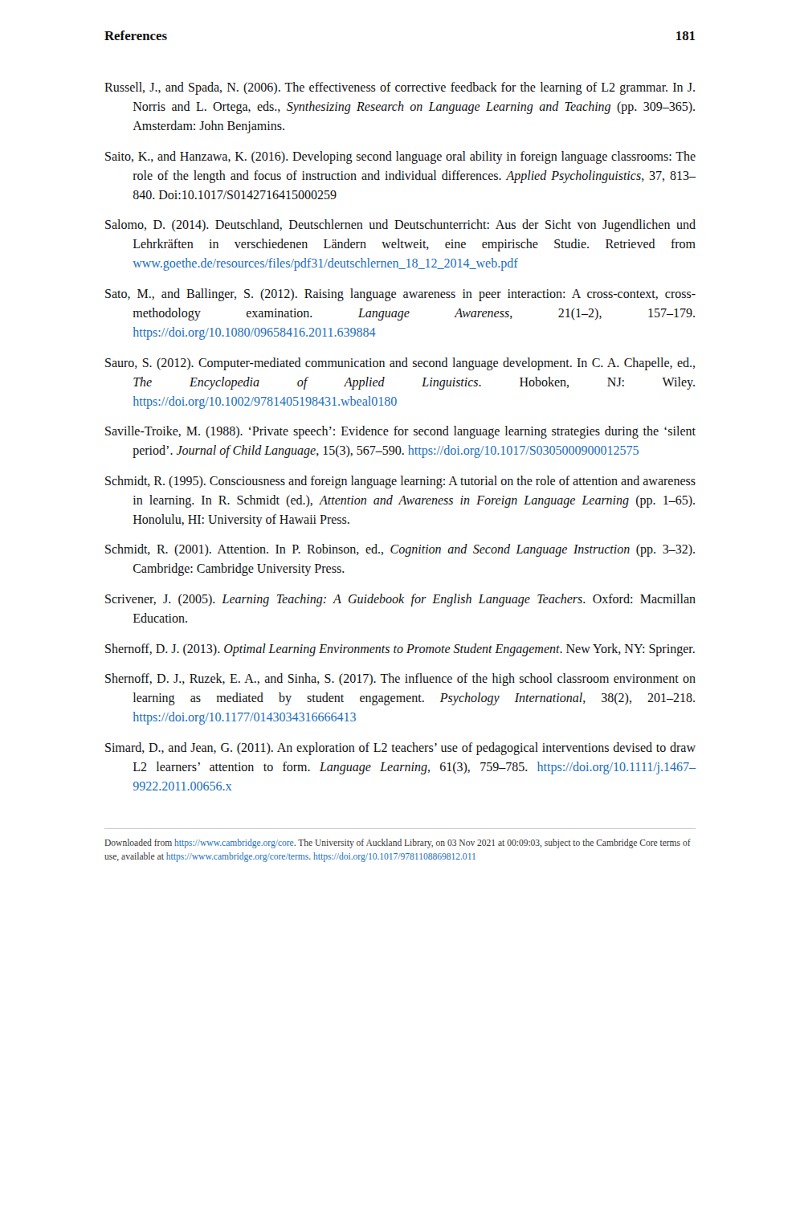References 181
Russell, J., and Spada, N. (2006). The effectiveness of corrective feedback for the learning of L2 grammar. In J. Norris and L. Ortega, eds., Synthesizing Research on Language Learning and Teaching (pp. 309–365). Amsterdam: John Benjamins.
Saito, K., and Hanzawa, K. (2016). Developing second language oral ability in foreign language classrooms: The role of the length and focus of instruction and individual differences. Applied Psycholinguistics, 37, 813–840. Doi:10.1017/S0142716415000259
Salomo, D. (2014). Deutschland, Deutschlernen und Deutschunterricht: Aus der Sicht von Jugendlichen und Lehrkräften in verschiedenen Ländern weltweit, eine empirische Studie. Retrieved from www.goethe.de/resources/files/pdf31/deutschlernen_18_12_2014_web.pdf
Sato, M., and Ballinger, S. (2012). Raising language awareness in peer interaction: A cross-context, cross-methodology examination. Language Awareness, 21(1–2), 157–179. https://doi.org/10.1080/09658416.2011.639884
Sauro, S. (2012). Computer-mediated communication and second language development. In C. A. Chapelle, ed., The Encyclopedia of Applied Linguistics. Hoboken, NJ: Wiley. https://doi.org/10.1002/9781405198431.wbeal0180
Saville-Troike, M. (1988). ‘Private speech’: Evidence for second language learning strategies during the ‘silent period’. Journal of Child Language, 15(3), 567–590. https://doi.org/10.1017/S0305000900012575
Schmidt, R. (1995). Consciousness and foreign language learning: A tutorial on the role of attention and awareness in learning. In R. Schmidt (ed.), Attention and Awareness in Foreign Language Learning (pp. 1–65). Honolulu, HI: University of Hawaii Press.
Schmidt, R. (2001). Attention. In P. Robinson, ed., Cognition and Second Language Instruction (pp. 3–32). Cambridge: Cambridge University Press.
Scrivener, J. (2005). Learning Teaching: A Guidebook for English Language Teachers. Oxford: Macmillan Education.
Shernoff, D. J. (2013). Optimal Learning Environments to Promote Student Engagement. New York, NY: Springer.
Shernoff, D. J., Ruzek, E. A., and Sinha, S. (2017). The influence of the high school classroom environment on learning as mediated by student engagement. Psychology International, 38(2), 201–218. https://doi.org/10.1177/0143034316666413
Simard, D., and Jean, G. (2011). An exploration of L2 teachers’ use of pedagogical interventions devised to draw L2 learners’ attention to form. Language Learning, 61(3), 759–785. https://doi.org/10.1111/j.1467–9922.2011.00656.x
Downloaded from https://www.cambridge.org/core. The University of Auckland Library, on 03 Nov 2021 at 00:09:03, subject to the Cambridge Core terms of use, available at https://www.cambridge.org/core/terms. https://doi.org/10.1017/9781108869812.011